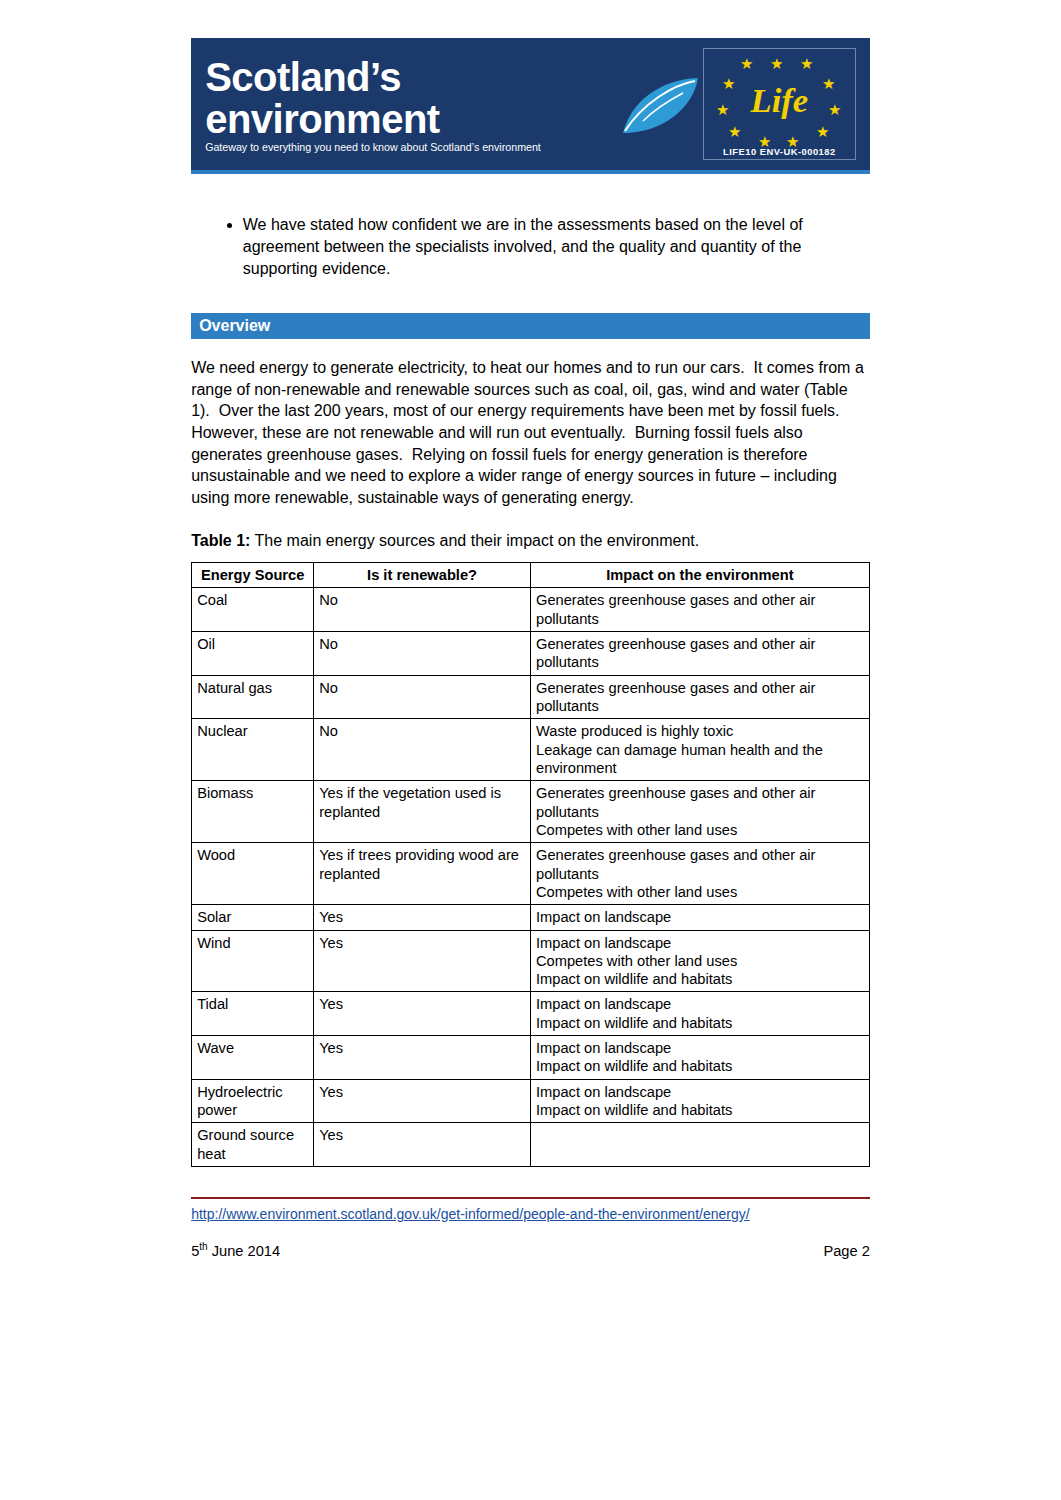Scotland’s environment
Gateway to everything you need to know about Scotland’s environment
★ ★ ★ ★ ★ ★ ★ ★ ★ ★ ★
Life
LIFE10 ENV-UK-000182
We have stated how confident we are in the assessments based on the level of agreement between the specialists involved, and the quality and quantity of the supporting evidence.
Overview
We need energy to generate electricity, to heat our homes and to run our cars. It comes from a range of non-renewable and renewable sources such as coal, oil, gas, wind and water (Table 1). Over the last 200 years, most of our energy requirements have been met by fossil fuels. However, these are not renewable and will run out eventually. Burning fossil fuels also generates greenhouse gases. Relying on fossil fuels for energy generation is therefore unsustainable and we need to explore a wider range of energy sources in future – including using more renewable, sustainable ways of generating energy.
Table 1: The main energy sources and their impact on the environment.
| Energy Source | Is it renewable? | Impact on the environment |
| --- | --- | --- |
| Coal | No | Generates greenhouse gases and other air pollutants |
| Oil | No | Generates greenhouse gases and other air pollutants |
| Natural gas | No | Generates greenhouse gases and other air pollutants |
| Nuclear | No | Waste produced is highly toxic Leakage can damage human health and the environment |
| Biomass | Yes if the vegetation used is replanted | Generates greenhouse gases and other air pollutants Competes with other land uses |
| Wood | Yes if trees providing wood are replanted | Generates greenhouse gases and other air pollutants Competes with other land uses |
| Solar | Yes | Impact on landscape |
| Wind | Yes | Impact on landscape Competes with other land uses Impact on wildlife and habitats |
| Tidal | Yes | Impact on landscape Impact on wildlife and habitats |
| Wave | Yes | Impact on landscape Impact on wildlife and habitats |
| Hydroelectric power | Yes | Impact on landscape Impact on wildlife and habitats |
| Ground source heat | Yes | |
http://www.environment.scotland.gov.uk/get-informed/people-and-the-environment/energy/
5th June 2014 Page 2